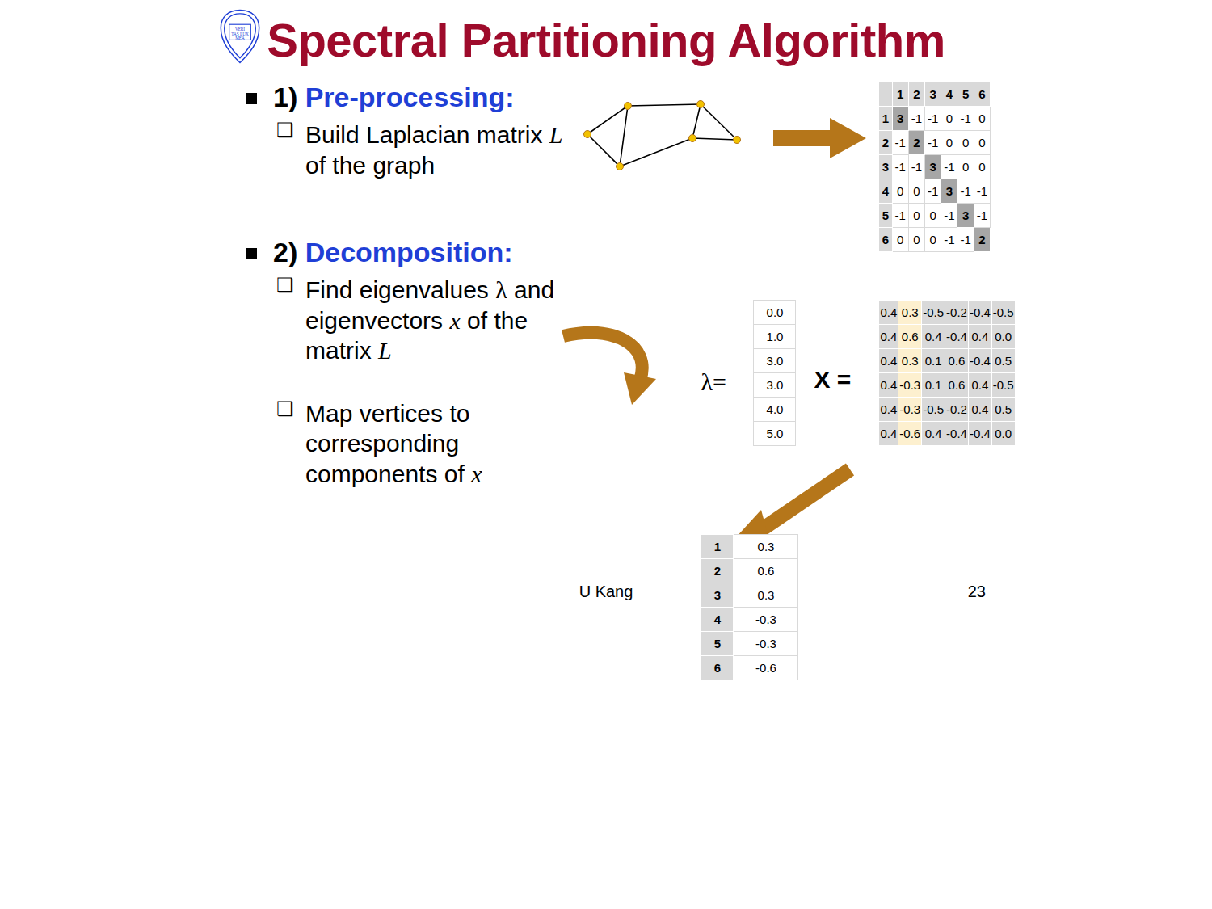VERI TAS LUX MEA
Spectral Partitioning Algorithm
1) Pre-processing:
Build Laplacian matrix L of the graph
2) Decomposition:
Find eigenvalues λ and eigenvectors x of the matrix L
Map vertices to corresponding components of x
| | 1 | 2 | 3 | 4 | 5 | 6 |
| 1 | 3 | -1 | -1 | 0 | -1 | 0 |
| 2 | -1 | 2 | -1 | 0 | 0 | 0 |
| 3 | -1 | -1 | 3 | -1 | 0 | 0 |
| 4 | 0 | 0 | -1 | 3 | -1 | -1 |
| 5 | -1 | 0 | 0 | -1 | 3 | -1 |
| 6 | 0 | 0 | 0 | -1 | -1 | 2 |
λ= X =
| 0.0 |
| 1.0 |
| 3.0 |
| 3.0 |
| 4.0 |
| 5.0 |
| 0.4 | 0.3 | -0.5 | -0.2 | -0.4 | -0.5 |
| 0.4 | 0.6 | 0.4 | -0.4 | 0.4 | 0.0 |
| 0.4 | 0.3 | 0.1 | 0.6 | -0.4 | 0.5 |
| 0.4 | -0.3 | 0.1 | 0.6 | 0.4 | -0.5 |
| 0.4 | -0.3 | -0.5 | -0.2 | 0.4 | 0.5 |
| 0.4 | -0.6 | 0.4 | -0.4 | -0.4 | 0.0 |
| 1 | 0.3 |
| 2 | 0.6 |
| 3 | 0.3 |
| 4 | -0.3 |
| 5 | -0.3 |
| 6 | -0.6 |
U Kang
23